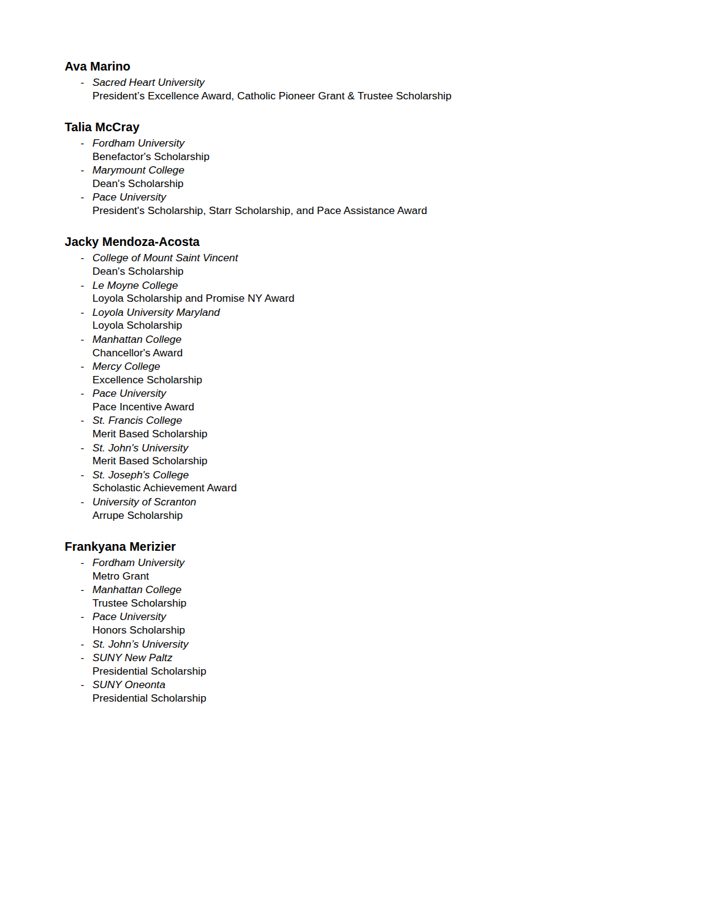Ava Marino
-Sacred Heart University President’s Excellence Award, Catholic Pioneer Grant & Trustee Scholarship
Talia McCray
-Fordham University Benefactor's Scholarship
-Marymount College Dean's Scholarship
-Pace University President's Scholarship, Starr Scholarship, and Pace Assistance Award
Jacky Mendoza-Acosta
-College of Mount Saint Vincent Dean's Scholarship
-Le Moyne College Loyola Scholarship and Promise NY Award
-Loyola University Maryland Loyola Scholarship
-Manhattan College Chancellor's Award
-Mercy College Excellence Scholarship
-Pace University Pace Incentive Award
-St. Francis College Merit Based Scholarship
-St. John's University Merit Based Scholarship
-St. Joseph's College Scholastic Achievement Award
-University of Scranton Arrupe Scholarship
Frankyana Merizier
-Fordham University Metro Grant
-Manhattan College Trustee Scholarship
-Pace University Honors Scholarship
-St. John’s University
-SUNY New Paltz Presidential Scholarship
-SUNY Oneonta Presidential Scholarship